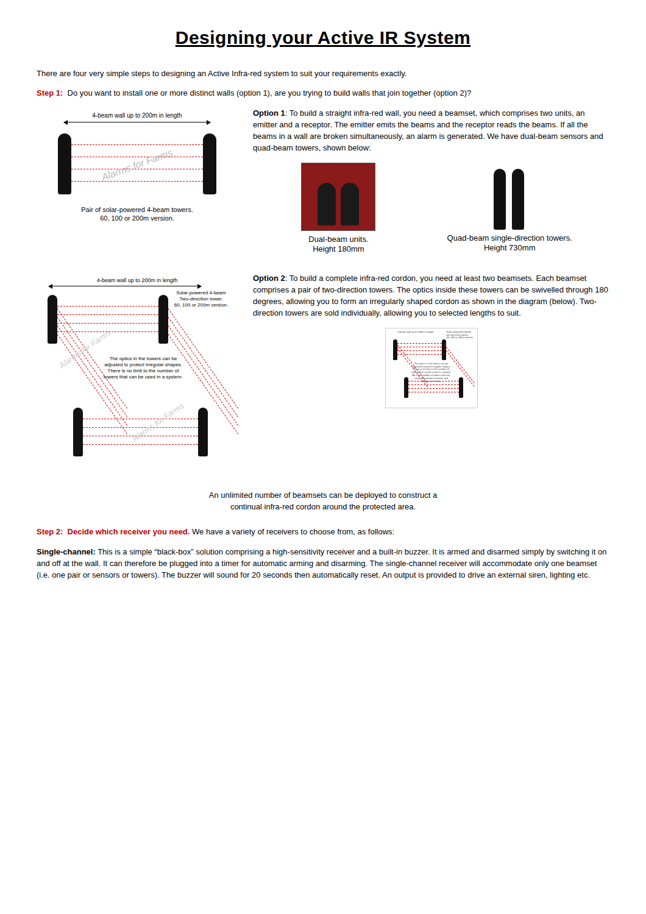Designing your Active IR System
There are four very simple steps to designing an Active Infra-red system to suit your requirements exactly.
Step 1: Do you want to install one or more distinct walls (option 1), are you trying to build walls that join together (option 2)?
4-beam wall up to 200m in length
Alarms for Farms
Pair of solar-powered 4-beam towers.
60, 100 or 200m version.
Option 1: To build a straight infra-red wall, you need a beamset, which comprises two units, an emitter and a receptor. The emitter emits the beams and the receptor reads the beams. If all the beams in a wall are broken simultaneously, an alarm is generated. We have dual-beam sensors and quad-beam towers, shown below:
Dual-beam units.
Height 180mm
Quad-beam single-direction towers.
Height 730mm
4-beam wall up to 200m in length
Solar-powered 4-beam
Two-direction tower.
60, 100 or 200m version.
The optics in the towers can be
adjusted to protect irregular shapes.
There is no limit to the number of
towers that can be used in a system.
Alarms for Farms
Alarms for Farms
Option 2: To build a complete infra-red cordon, you need at least two beamsets. Each beamset comprises a pair of two-direction towers. The optics inside these towers can be swivelled through 180 degrees, allowing you to form an irregularly shaped cordon as shown in the diagram (below). Two-direction towers are sold individually, allowing you to selected lengths to suit.
4-beam wall up to 200m in length
Solar-powered 4-beam
two-direction towers.
60, 100 or 200m version.
The optics in the towers can be adjusted to protect irregular shapes. There is no limit to the number of towers that can be used in a system. An even number of towers must be used, alternating receptors and emitters as shown.
An unlimited number of beamsets can be deployed to construct a
continual infra-red cordon around the protected area.
Step 2: Decide which receiver you need. We have a variety of receivers to choose from, as follows:
Single-channel: This is a simple “black-box” solution comprising a high-sensitivity receiver and a built-in buzzer. It is armed and disarmed simply by switching it on and off at the wall. It can therefore be plugged into a timer for automatic arming and disarming. The single-channel receiver will accommodate only one beamset (i.e. one pair or sensors or towers). The buzzer will sound for 20 seconds then automatically reset. An output is provided to drive an external siren, lighting etc.